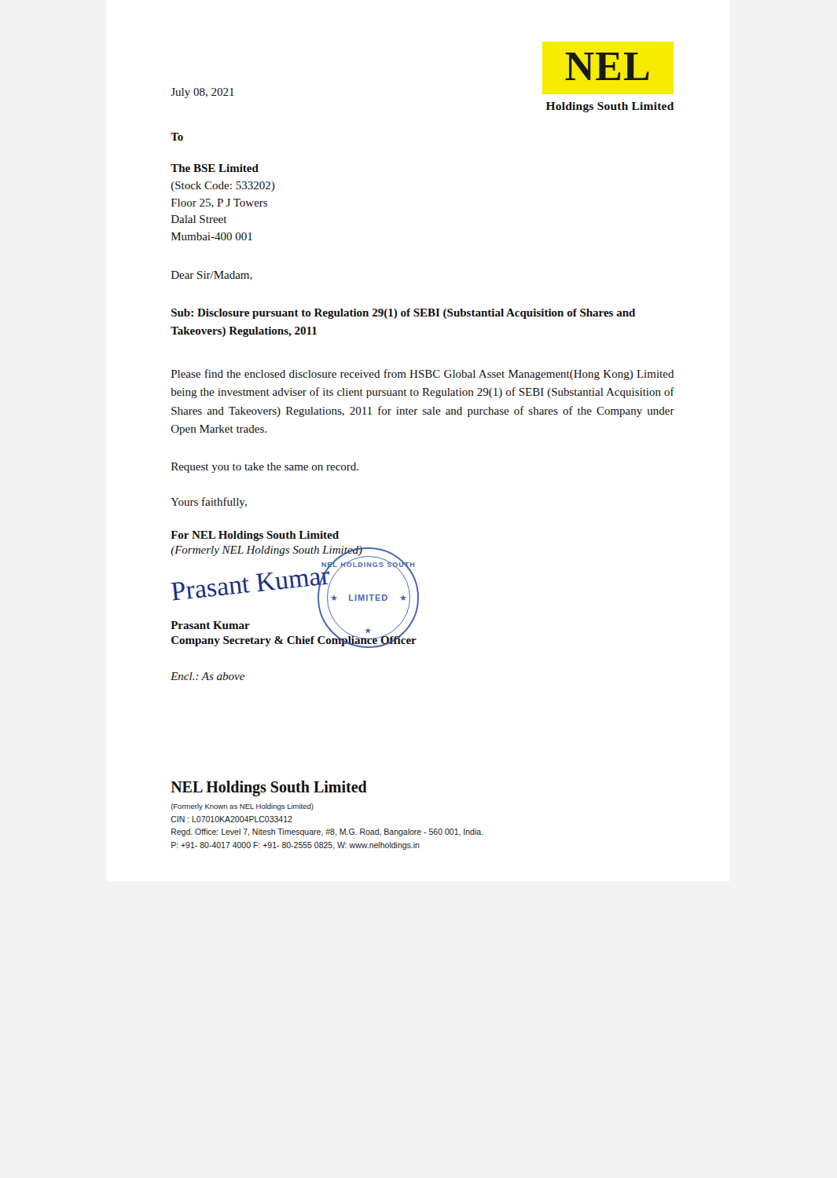NEL
Holdings South Limited
July 08, 2021
To
The BSE Limited
(Stock Code: 533202)
Floor 25, P J Towers
Dalal Street
Mumbai-400 001
Dear Sir/Madam,
Sub: Disclosure pursuant to Regulation 29(1) of SEBI (Substantial Acquisition of Shares and Takeovers) Regulations, 2011
Please find the enclosed disclosure received from HSBC Global Asset Management(Hong Kong) Limited being the investment adviser of its client pursuant to Regulation 29(1) of SEBI (Substantial Acquisition of Shares and Takeovers) Regulations, 2011 for inter sale and purchase of shares of the Company under Open Market trades.
Request you to take the same on record.
Yours faithfully,
For NEL Holdings South Limited
(Formerly NEL Holdings South Limited)
Prasant Kumar
NEL HOLDINGS SOUTH
★
LIMITED
★
★
Prasant Kumar
Company Secretary & Chief Compliance Officer
Encl.: As above
NEL Holdings South Limited
(Formerly Known as NEL Holdings Limited)
CIN : L07010KA2004PLC033412
Regd. Office: Level 7, Nitesh Timesquare, #8, M.G. Road, Bangalore - 560 001, India.
P: +91- 80-4017 4000 F: +91- 80-2555 0825, W: www.nelholdings.in